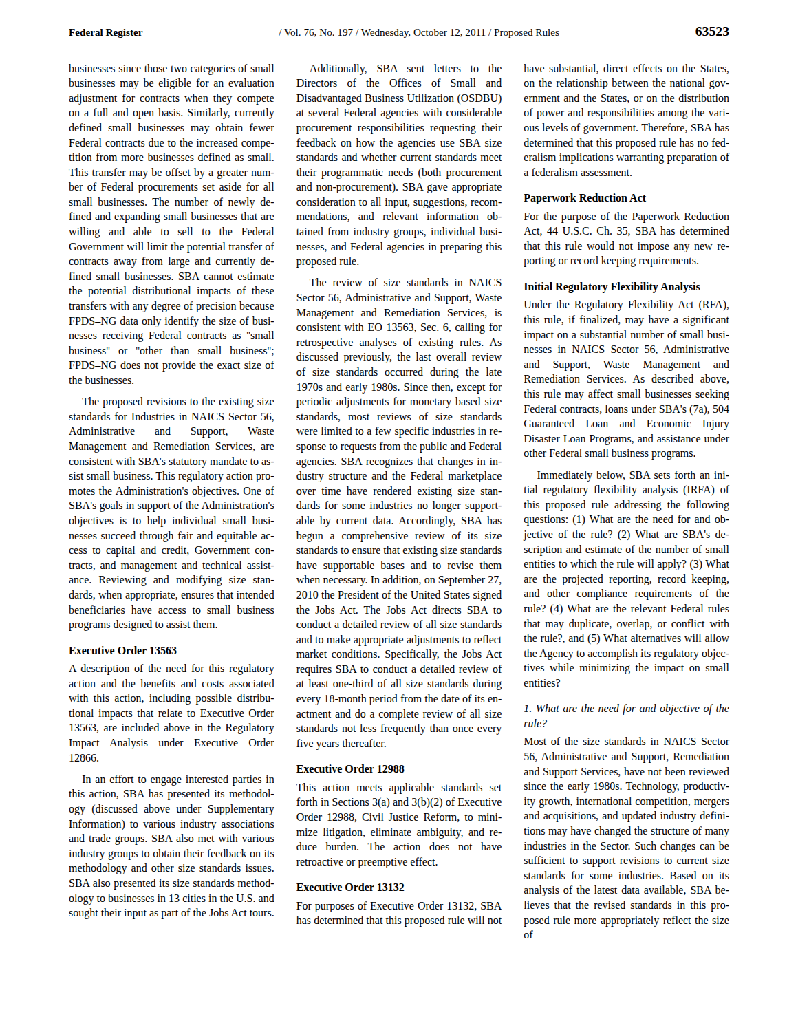Federal Register / Vol. 76, No. 197 / Wednesday, October 12, 2011 / Proposed Rules 63523
businesses since those two categories of small businesses may be eligible for an evaluation adjustment for contracts when they compete on a full and open basis. Similarly, currently defined small businesses may obtain fewer Federal contracts due to the increased competition from more businesses defined as small. This transfer may be offset by a greater number of Federal procurements set aside for all small businesses. The number of newly defined and expanding small businesses that are willing and able to sell to the Federal Government will limit the potential transfer of contracts away from large and currently defined small businesses. SBA cannot estimate the potential distributional impacts of these transfers with any degree of precision because FPDS–NG data only identify the size of businesses receiving Federal contracts as ''small business'' or ''other than small business''; FPDS–NG does not provide the exact size of the businesses.
The proposed revisions to the existing size standards for Industries in NAICS Sector 56, Administrative and Support, Waste Management and Remediation Services, are consistent with SBA's statutory mandate to assist small business. This regulatory action promotes the Administration's objectives. One of SBA's goals in support of the Administration's objectives is to help individual small businesses succeed through fair and equitable access to capital and credit, Government contracts, and management and technical assistance. Reviewing and modifying size standards, when appropriate, ensures that intended beneficiaries have access to small business programs designed to assist them.
Executive Order 13563
A description of the need for this regulatory action and the benefits and costs associated with this action, including possible distributional impacts that relate to Executive Order 13563, are included above in the Regulatory Impact Analysis under Executive Order 12866.
In an effort to engage interested parties in this action, SBA has presented its methodology (discussed above under Supplementary Information) to various industry associations and trade groups. SBA also met with various industry groups to obtain their feedback on its methodology and other size standards issues. SBA also presented its size standards methodology to businesses in 13 cities in the U.S. and sought their input as part of the Jobs Act tours.
Additionally, SBA sent letters to the Directors of the Offices of Small and Disadvantaged Business Utilization (OSDBU) at several Federal agencies with considerable procurement responsibilities requesting their feedback on how the agencies use SBA size standards and whether current standards meet their programmatic needs (both procurement and non-procurement). SBA gave appropriate consideration to all input, suggestions, recommendations, and relevant information obtained from industry groups, individual businesses, and Federal agencies in preparing this proposed rule.
The review of size standards in NAICS Sector 56, Administrative and Support, Waste Management and Remediation Services, is consistent with EO 13563, Sec. 6, calling for retrospective analyses of existing rules. As discussed previously, the last overall review of size standards occurred during the late 1970s and early 1980s. Since then, except for periodic adjustments for monetary based size standards, most reviews of size standards were limited to a few specific industries in response to requests from the public and Federal agencies. SBA recognizes that changes in industry structure and the Federal marketplace over time have rendered existing size standards for some industries no longer supportable by current data. Accordingly, SBA has begun a comprehensive review of its size standards to ensure that existing size standards have supportable bases and to revise them when necessary. In addition, on September 27, 2010 the President of the United States signed the Jobs Act. The Jobs Act directs SBA to conduct a detailed review of all size standards and to make appropriate adjustments to reflect market conditions. Specifically, the Jobs Act requires SBA to conduct a detailed review of at least one-third of all size standards during every 18-month period from the date of its enactment and do a complete review of all size standards not less frequently than once every five years thereafter.
Executive Order 12988
This action meets applicable standards set forth in Sections 3(a) and 3(b)(2) of Executive Order 12988, Civil Justice Reform, to minimize litigation, eliminate ambiguity, and reduce burden. The action does not have retroactive or preemptive effect.
Executive Order 13132
For purposes of Executive Order 13132, SBA has determined that this proposed rule will not have substantial, direct effects on the States, on the relationship between the national government and the States, or on the distribution of power and responsibilities among the various levels of government. Therefore, SBA has determined that this proposed rule has no federalism implications warranting preparation of a federalism assessment.
Paperwork Reduction Act
For the purpose of the Paperwork Reduction Act, 44 U.S.C. Ch. 35, SBA has determined that this rule would not impose any new reporting or record keeping requirements.
Initial Regulatory Flexibility Analysis
Under the Regulatory Flexibility Act (RFA), this rule, if finalized, may have a significant impact on a substantial number of small businesses in NAICS Sector 56, Administrative and Support, Waste Management and Remediation Services. As described above, this rule may affect small businesses seeking Federal contracts, loans under SBA's (7a), 504 Guaranteed Loan and Economic Injury Disaster Loan Programs, and assistance under other Federal small business programs.
Immediately below, SBA sets forth an initial regulatory flexibility analysis (IRFA) of this proposed rule addressing the following questions: (1) What are the need for and objective of the rule? (2) What are SBA's description and estimate of the number of small entities to which the rule will apply? (3) What are the projected reporting, record keeping, and other compliance requirements of the rule? (4) What are the relevant Federal rules that may duplicate, overlap, or conflict with the rule?, and (5) What alternatives will allow the Agency to accomplish its regulatory objectives while minimizing the impact on small entities?
1. What are the need for and objective of the rule?
Most of the size standards in NAICS Sector 56, Administrative and Support, Remediation and Support Services, have not been reviewed since the early 1980s. Technology, productivity growth, international competition, mergers and acquisitions, and updated industry definitions may have changed the structure of many industries in the Sector. Such changes can be sufficient to support revisions to current size standards for some industries. Based on its analysis of the latest data available, SBA believes that the revised standards in this proposed rule more appropriately reflect the size of